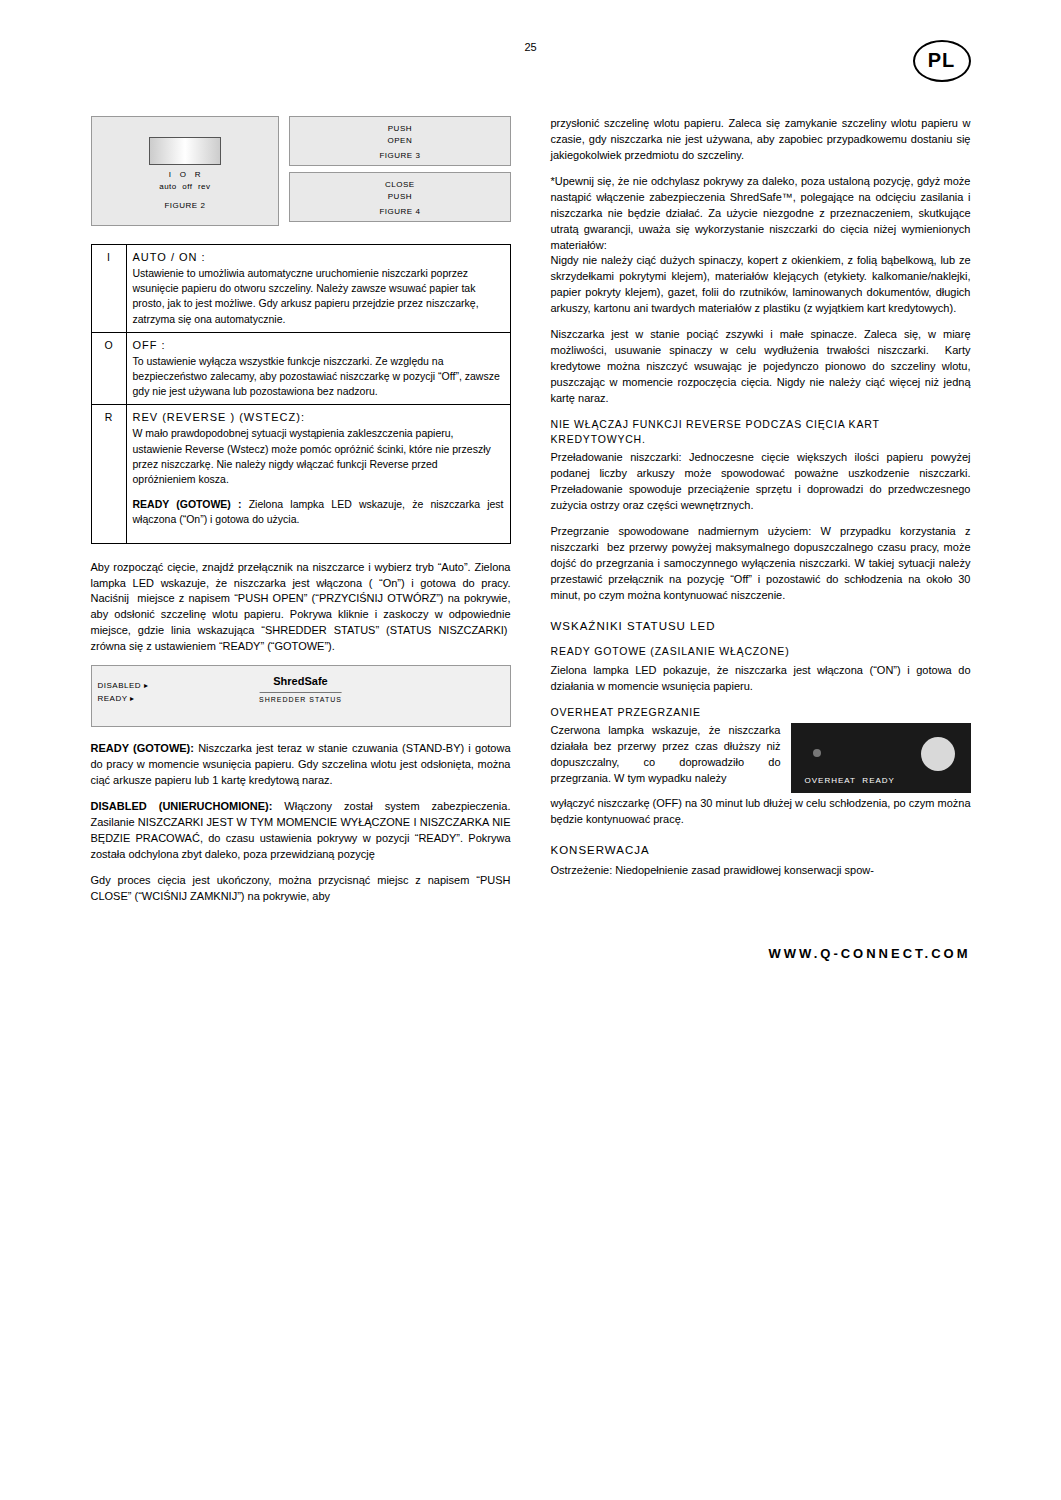25
PL
I O R
auto off rev
FIGURE 2
PUSH
OPEN
FIGURE 3
CLOSE
PUSH
FIGURE 4
| I | AUTO / ON : Ustawienie to umożliwia automatyczne uruchomienie niszczarki poprzez wsunięcie papieru do otworu szczeliny. Należy zawsze wsuwać papier tak prosto, jak to jest możliwe. Gdy arkusz papieru przejdzie przez niszczarkę, zatrzyma się ona automatycznie. |
| O | OFF : To ustawienie wyłącza wszystkie funkcje niszczarki. Ze względu na bezpieczeństwo zalecamy, aby pozostawiać niszczarkę w pozycji “Off”, zawsze gdy nie jest używana lub pozostawiona bez nadzoru. |
| R | REV (REVERSE ) (WSTECZ): W mało prawdopodobnej sytuacji wystąpienia zakleszczenia papieru, ustawienie Reverse (Wstecz) może pomóc opróżnić ścinki, które nie przeszły przez niszczarkę. Nie należy nigdy włączać funkcji Reverse przed opróżnieniem kosza. READY (GOTOWE) : Zielona lampka LED wskazuje, że niszczarka jest włączona (“On”) i gotowa do użycia. |
Aby rozpocząć cięcie, znajdź przełącznik na niszczarce i wybierz tryb “Auto”. Zielona lampka LED wskazuje, że niszczarka jest włączona ( “On”) i gotowa do pracy. Naciśnij miejsce z napisem “PUSH OPEN” (“PRZYCIŚNIJ OTWÓRZ”) na pokrywie, aby odsłonić szczelinę wlotu papieru. Pokrywa kliknie i zaskoczy w odpowiednie miejsce, gdzie linia wskazująca “SHREDDER STATUS” (STATUS NISZCZARKI) zrówna się z ustawieniem “READY” (“GOTOWE”).
DISABLED ▸
READY ▸
ShredSafe
SHREDDER STATUS
READY (GOTOWE): Niszczarka jest teraz w stanie czuwania (STAND-BY) i gotowa do pracy w momencie wsunięcia papieru. Gdy szczelina wlotu jest odsłonięta, można ciąć arkusze papieru lub 1 kartę kredytową naraz.
DISABLED (UNIERUCHOMIONE): Włączony został system zabezpieczenia. Zasilanie NISZCZARKI JEST W TYM MOMENCIE WYŁĄCZONE I NISZCZARKA NIE BĘDZIE PRACOWAĆ, do czasu ustawienia pokrywy w pozycji “READY”. Pokrywa została odchylona zbyt daleko, poza przewidzianą pozycję
Gdy proces cięcia jest ukończony, można przycisnąć miejsc z napisem “PUSH CLOSE” (“WCIŚNIJ ZAMKNIJ”) na pokrywie, aby
przysłonić szczelinę wlotu papieru. Zaleca się zamykanie szczeliny wlotu papieru w czasie, gdy niszczarka nie jest używana, aby zapobiec przypadkowemu dostaniu się jakiegokolwiek przedmiotu do szczeliny.
*Upewnij się, że nie odchylasz pokrywy za daleko, poza ustaloną pozycję, gdyż może nastąpić włączenie zabezpieczenia ShredSafe™, polegające na odcięciu zasilania i niszczarka nie będzie działać. Za użycie niezgodne z przeznaczeniem, skutkujące utratą gwarancji, uważa się wykorzystanie niszczarki do cięcia niżej wymienionych materiałów:
Nigdy nie należy ciąć dużych spinaczy, kopert z okienkiem, z folią bąbelkową, lub ze skrzydełkami pokrytymi klejem), materiałów klejących (etykiety. kalkomanie/naklejki, papier pokryty klejem), gazet, folii do rzutników, laminowanych dokumentów, długich arkuszy, kartonu ani twardych materiałów z plastiku (z wyjątkiem kart kredytowych).
Niszczarka jest w stanie pociąć zszywki i małe spinacze. Zaleca się, w miarę możliwości, usuwanie spinaczy w celu wydłużenia trwałości niszczarki. Karty kredytowe można niszczyć wsuwając je pojedynczo pionowo do szczeliny wlotu, puszczając w momencie rozpoczęcia cięcia. Nigdy nie należy ciąć więcej niż jedną kartę naraz.
NIE WŁĄCZAJ FUNKCJI REVERSE PODCZAS CIĘCIA KART KREDYTOWYCH.
Przeładowanie niszczarki: Jednoczesne cięcie większych ilości papieru powyżej podanej liczby arkuszy może spowodować poważne uszkodzenie niszczarki. Przeładowanie spowoduje przeciążenie sprzętu i doprowadzi do przedwczesnego zużycia ostrzy oraz części wewnętrznych.
Przegrzanie spowodowane nadmiernym użyciem: W przypadku korzystania z niszczarki bez przerwy powyżej maksymalnego dopuszczalnego czasu pracy, może dojść do przegrzania i samoczynnego wyłączenia niszczarki. W takiej sytuacji należy przestawić przełącznik na pozycję “Off” i pozostawić do schłodzenia na około 30 minut, po czym można kontynuować niszczenie.
WSKAŹNIKI STATUSU LED
READY GOTOWE (ZASILANIE WŁĄCZONE)
Zielona lampka LED pokazuje, że niszczarka jest włączona (“ON”) i gotowa do działania w momencie wsunięcia papieru.
OVERHEAT PRZEGRZANIE
Czerwona lampka wskazuje, że niszczarka działała bez przerwy przez czas dłuższy niż dopuszczalny, co doprowadziło do przegrzania. W tym wypadku należy
OVERHEAT READY
wyłączyć niszczarkę (OFF) na 30 minut lub dłużej w celu schłodzenia, po czym można będzie kontynuować pracę.
KONSERWACJA
Ostrzeżenie: Niedopełnienie zasad prawidłowej konserwacji spow-
WWW.Q-CONNECT.COM